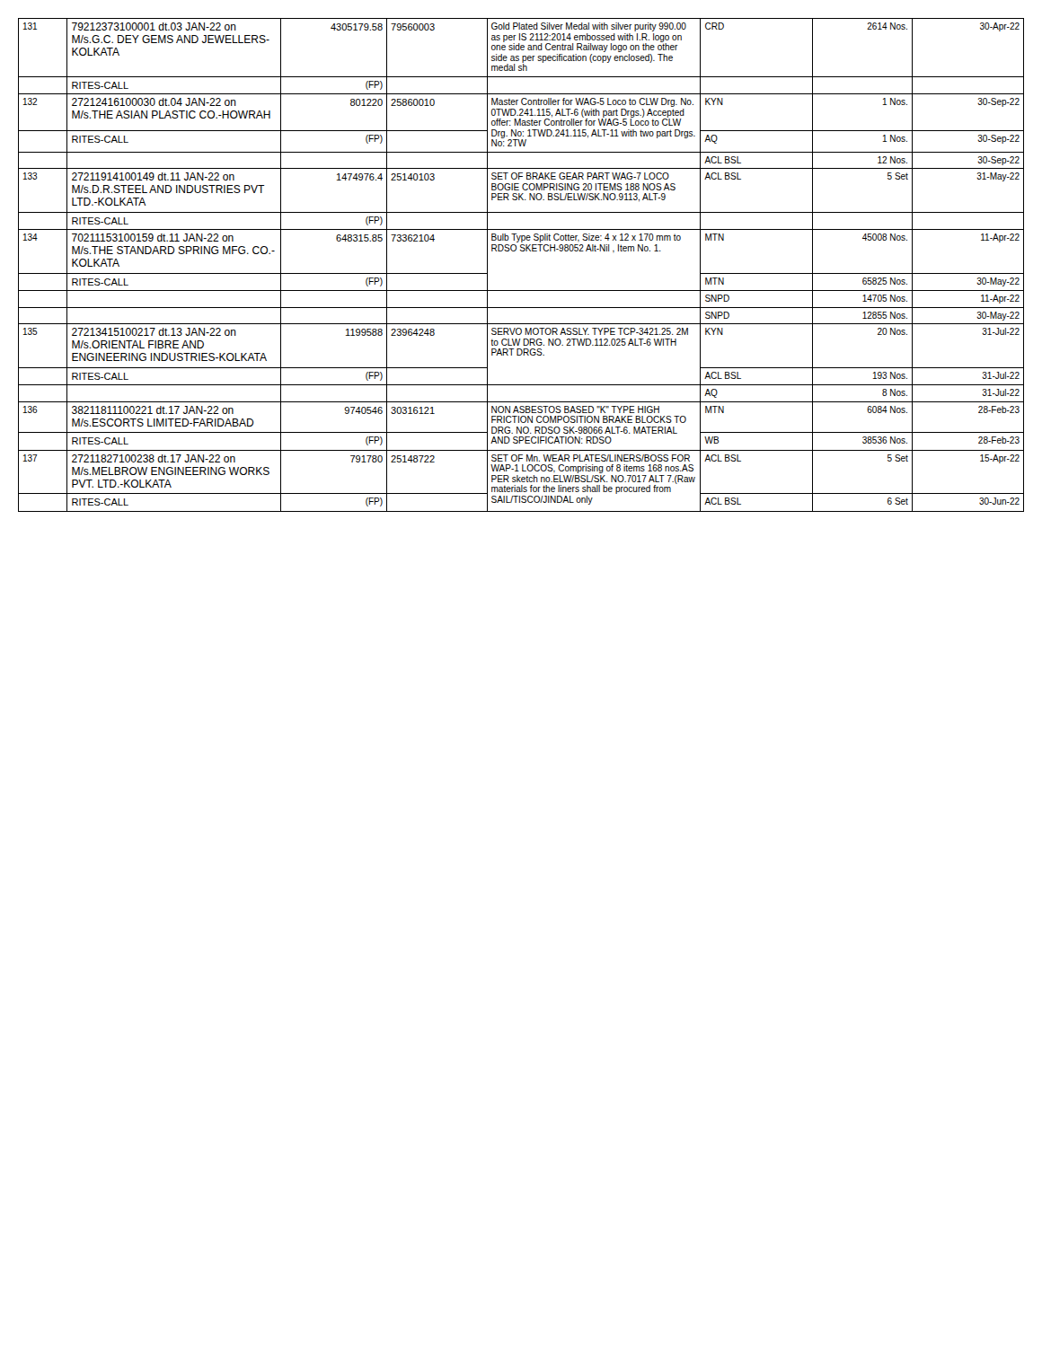| 131 | 79212373100001 dt.03 JAN-22 on M/s.G.C. DEY GEMS AND JEWELLERS-KOLKATA | 4305179.58 | 79560003 | Gold Plated Silver Medal with silver purity 990.00 as per IS 2112:2014 embossed with I.R. logo on one side and Central Railway logo on the other side as per specification (copy enclosed). The medal sh | CRD | 2614 Nos. | 30-Apr-22 |
| | RITES-CALL | (FP) | | | | | |
| 132 | 27212416100030 dt.04 JAN-22 on M/s.THE ASIAN PLASTIC CO.-HOWRAH | 801220 | 25860010 | Master Controller for WAG-5 Loco to CLW Drg. No. 0TWD.241.115, ALT-6 (with part Drgs.) Accepted offer: Master Controller for WAG-5 Loco to CLW Drg. No: 1TWD.241.115, ALT-11 with two part Drgs. No: 2TW | KYN | 1 Nos. | 30-Sep-22 |
| | RITES-CALL | (FP) | | AQ | 1 Nos. | 30-Sep-22 |
| | | | | | ACL BSL | 12 Nos. | 30-Sep-22 |
| 133 | 27211914100149 dt.11 JAN-22 on M/s.D.R.STEEL AND INDUSTRIES PVT LTD.-KOLKATA | 1474976.4 | 25140103 | SET OF BRAKE GEAR PART WAG-7 LOCO BOGIE COMPRISING 20 ITEMS 188 NOS AS PER SK. NO. BSL/ELW/SK.NO.9113, ALT-9 | ACL BSL | 5 Set | 31-May-22 |
| | RITES-CALL | (FP) | | | | | |
| 134 | 70211153100159 dt.11 JAN-22 on M/s.THE STANDARD SPRING MFG. CO.-KOLKATA | 648315.85 | 73362104 | Bulb Type Split Cotter, Size: 4 x 12 x 170 mm to RDSO SKETCH-98052 Alt-Nil , Item No. 1. | MTN | 45008 Nos. | 11-Apr-22 |
| | RITES-CALL | (FP) | | MTN | 65825 Nos. | 30-May-22 |
| | | | | | SNPD | 14705 Nos. | 11-Apr-22 |
| | | | | | SNPD | 12855 Nos. | 30-May-22 |
| 135 | 27213415100217 dt.13 JAN-22 on M/s.ORIENTAL FIBRE AND ENGINEERING INDUSTRIES-KOLKATA | 1199588 | 23964248 | SERVO MOTOR ASSLY. TYPE TCP-3421.25. 2M to CLW DRG. NO. 2TWD.112.025 ALT-6 WITH PART DRGS. | KYN | 20 Nos. | 31-Jul-22 |
| | RITES-CALL | (FP) | | ACL BSL | 193 Nos. | 31-Jul-22 |
| | | | | | AQ | 8 Nos. | 31-Jul-22 |
| 136 | 38211811100221 dt.17 JAN-22 on M/s.ESCORTS LIMITED-FARIDABAD | 9740546 | 30316121 | NON ASBESTOS BASED "K" TYPE HIGH FRICTION COMPOSITION BRAKE BLOCKS TO DRG. NO. RDSO SK-98066 ALT-6. MATERIAL AND SPECIFICATION: RDSO | MTN | 6084 Nos. | 28-Feb-23 |
| | RITES-CALL | (FP) | | WB | 38536 Nos. | 28-Feb-23 |
| 137 | 27211827100238 dt.17 JAN-22 on M/s.MELBROW ENGINEERING WORKS PVT. LTD.-KOLKATA | 791780 | 25148722 | SET OF Mn. WEAR PLATES/LINERS/BOSS FOR WAP-1 LOCOS, Comprising of 8 items 168 nos.AS PER sketch no.ELW/BSL/SK. NO.7017 ALT 7.(Raw materials for the liners shall be procured from SAIL/TISCO/JINDAL only | ACL BSL | 5 Set | 15-Apr-22 |
| | RITES-CALL | (FP) | | ACL BSL | 6 Set | 30-Jun-22 |